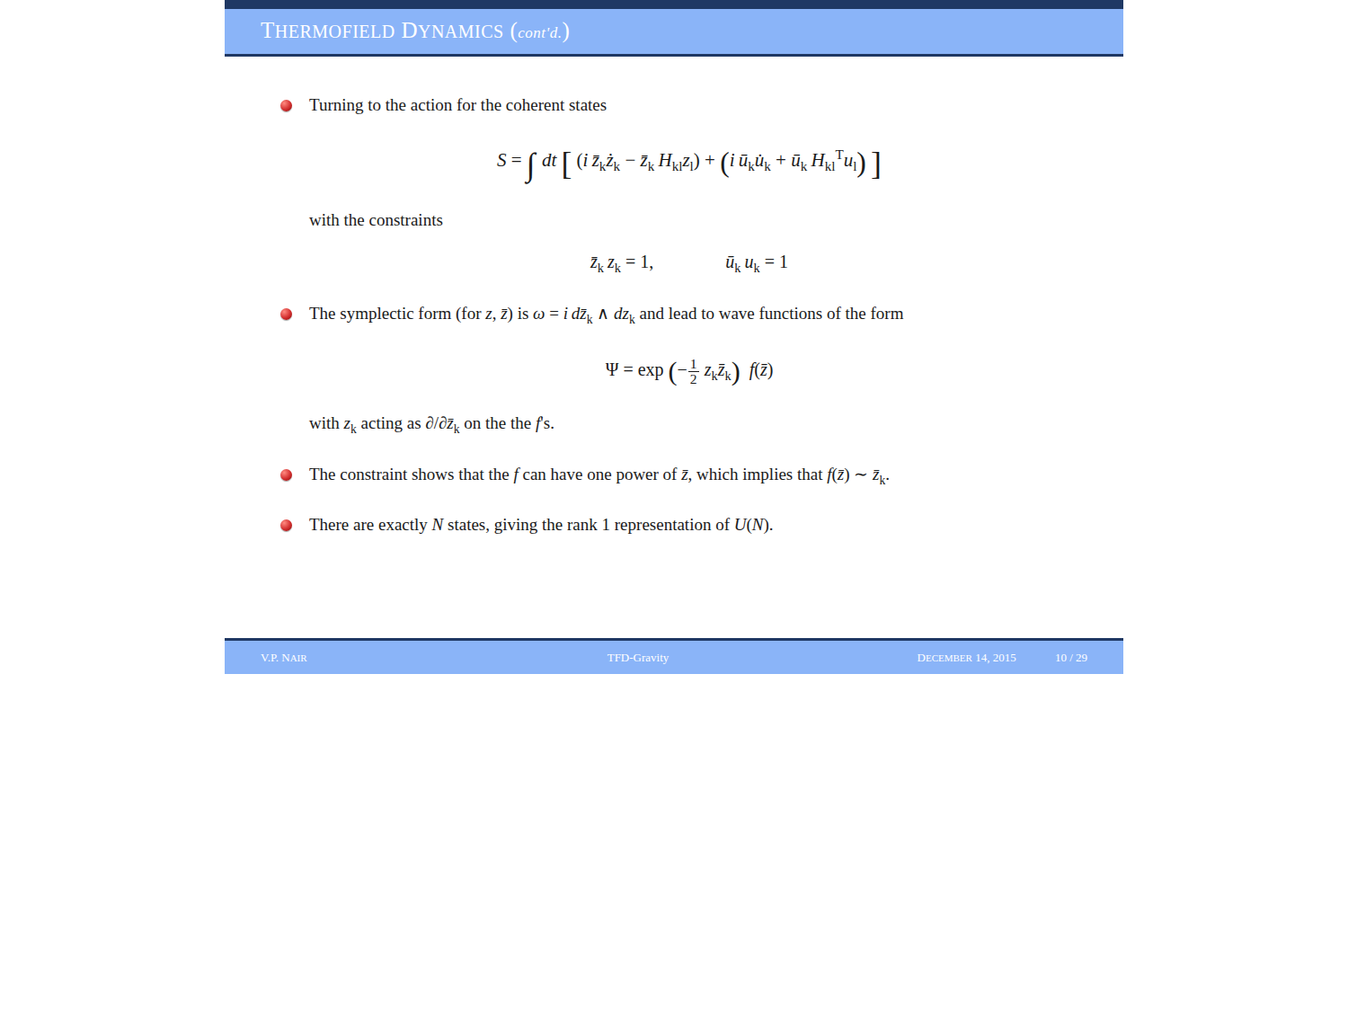THERMOFIELD DYNAMICS (cont'd.)
Turning to the action for the coherent states
S = ∫ dt [ (i z̄kżk − z̄k Hklzl) + (i ūku̇k + ūk HklTul) ]
with the constraints
z̄k zk = 1, ūk uk = 1
The symplectic form (for z, z̄) is ω = i dz̄k ∧ dzk and lead to wave functions of the form
Ψ = exp (−12 zkz̄k) f(z̄)
with zk acting as ∂/∂z̄k on the the f's.
The constraint shows that the f can have one power of z̄, which implies that f(z̄) ∼ z̄k.
There are exactly N states, giving the rank 1 representation of U(N).
V.P. NAIR
TFD-Gravity
DECEMBER 14, 2015 10 / 29